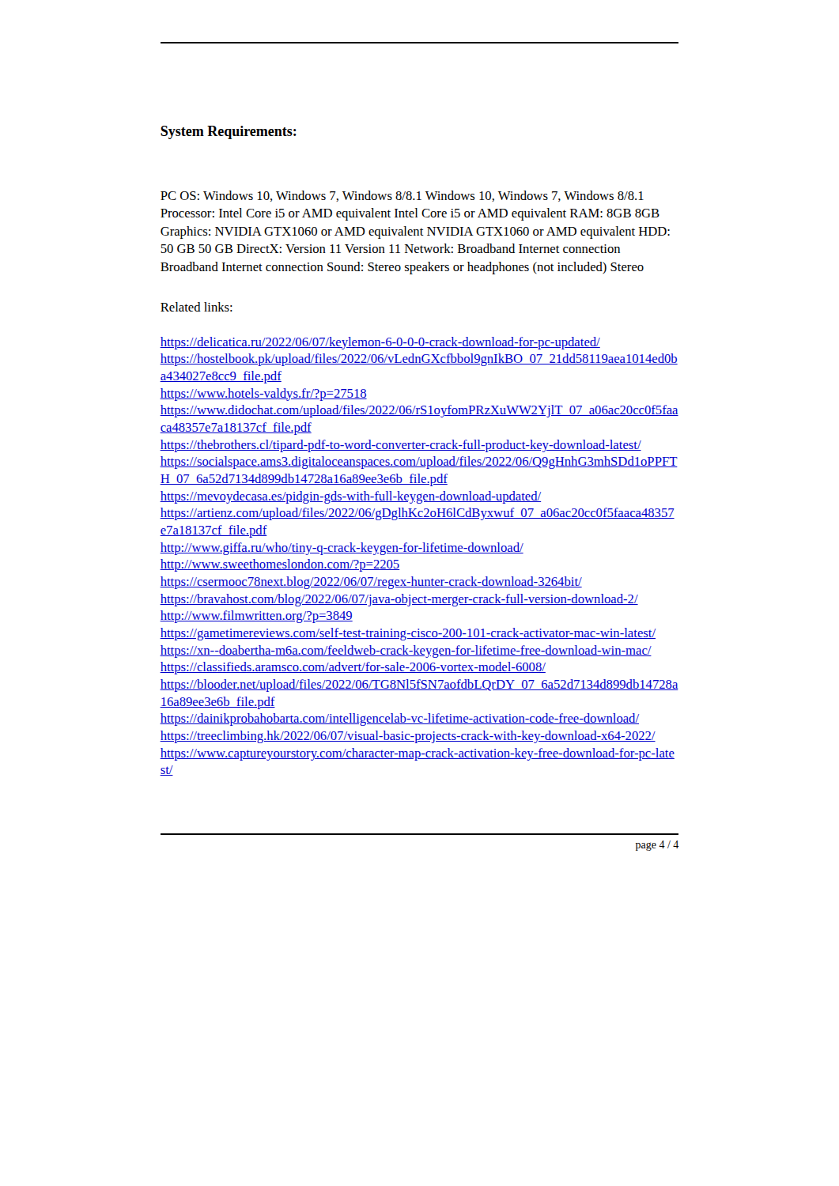System Requirements:
PC OS: Windows 10, Windows 7, Windows 8/8.1 Windows 10, Windows 7, Windows 8/8.1 Processor: Intel Core i5 or AMD equivalent Intel Core i5 or AMD equivalent RAM: 8GB 8GB Graphics: NVIDIA GTX1060 or AMD equivalent NVIDIA GTX1060 or AMD equivalent HDD: 50 GB 50 GB DirectX: Version 11 Version 11 Network: Broadband Internet connection Broadband Internet connection Sound: Stereo speakers or headphones (not included) Stereo
Related links:
https://delicatica.ru/2022/06/07/keylemon-6-0-0-0-crack-download-for-pc-updated/
https://hostelbook.pk/upload/files/2022/06/vLednGXcfbbol9gnIkBO_07_21dd58119aea1014ed0ba434027e8cc9_file.pdf
https://www.hotels-valdys.fr/?p=27518
https://www.didochat.com/upload/files/2022/06/rS1oyfomPRzXuWW2YjlT_07_a06ac20cc0f5faaca48357e7a18137cf_file.pdf
https://thebrothers.cl/tipard-pdf-to-word-converter-crack-full-product-key-download-latest/
https://socialspace.ams3.digitaloceanspaces.com/upload/files/2022/06/Q9gHnhG3mhSDd1oPPFTH_07_6a52d7134d899db14728a16a89ee3e6b_file.pdf
https://mevoydecasa.es/pidgin-gds-with-full-keygen-download-updated/
https://artienz.com/upload/files/2022/06/gDglhKc2oH6lCdByxwuf_07_a06ac20cc0f5faaca48357e7a18137cf_file.pdf
http://www.giffa.ru/who/tiny-q-crack-keygen-for-lifetime-download/
http://www.sweethomeslondon.com/?p=2205
https://csermooc78next.blog/2022/06/07/regex-hunter-crack-download-3264bit/
https://bravahost.com/blog/2022/06/07/java-object-merger-crack-full-version-download-2/
http://www.filmwritten.org/?p=3849
https://gametimereviews.com/self-test-training-cisco-200-101-crack-activator-mac-win-latest/
https://xn--doabertha-m6a.com/feeldweb-crack-keygen-for-lifetime-free-download-win-mac/
https://classifieds.aramsco.com/advert/for-sale-2006-vortex-model-6008/
https://blooder.net/upload/files/2022/06/TG8Nl5fSN7aofdbLQrDY_07_6a52d7134d899db14728a16a89ee3e6b_file.pdf
https://dainikprobahobarta.com/intelligencelab-vc-lifetime-activation-code-free-download/
https://treeclimbing.hk/2022/06/07/visual-basic-projects-crack-with-key-download-x64-2022/
https://www.captureyourstory.com/character-map-crack-activation-key-free-download-for-pc-latest/
page 4 / 4